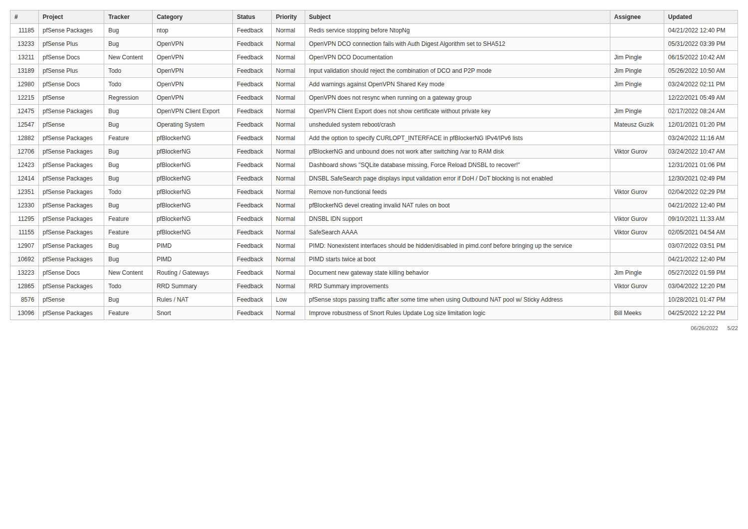Redmine issue listing
| # | Project | Tracker | Category | Status | Priority | Subject | Assignee | Updated |
| --- | --- | --- | --- | --- | --- | --- | --- | --- |
| 11185 | pfSense Packages | Bug | ntop | Feedback | Normal | Redis service stopping before NtopNg | | 04/21/2022 12:40 PM |
| 13233 | pfSense Plus | Bug | OpenVPN | Feedback | Normal | OpenVPN DCO connection fails with Auth Digest Algorithm set to SHA512 | | 05/31/2022 03:39 PM |
| 13211 | pfSense Docs | New Content | OpenVPN | Feedback | Normal | OpenVPN DCO Documentation | Jim Pingle | 06/15/2022 10:42 AM |
| 13189 | pfSense Plus | Todo | OpenVPN | Feedback | Normal | Input validation should reject the combination of DCO and P2P mode | Jim Pingle | 05/26/2022 10:50 AM |
| 12980 | pfSense Docs | Todo | OpenVPN | Feedback | Normal | Add warnings against OpenVPN Shared Key mode | Jim Pingle | 03/24/2022 02:11 PM |
| 12215 | pfSense | Regression | OpenVPN | Feedback | Normal | OpenVPN does not resync when running on a gateway group | | 12/22/2021 05:49 AM |
| 12475 | pfSense Packages | Bug | OpenVPN Client Export | Feedback | Normal | OpenVPN Client Export does not show certificate without private key | Jim Pingle | 02/17/2022 08:24 AM |
| 12547 | pfSense | Bug | Operating System | Feedback | Normal | unsheduled system reboot/crash | Mateusz Guzik | 12/01/2021 01:20 PM |
| 12882 | pfSense Packages | Feature | pfBlockerNG | Feedback | Normal | Add the option to specify CURLOPT_INTERFACE in pfBlockerNG IPv4/IPv6 lists | | 03/24/2022 11:16 AM |
| 12706 | pfSense Packages | Bug | pfBlockerNG | Feedback | Normal | pfBlockerNG and unbound does not work after switching /var to RAM disk | Viktor Gurov | 03/24/2022 10:47 AM |
| 12423 | pfSense Packages | Bug | pfBlockerNG | Feedback | Normal | Dashboard shows "SQLite database missing, Force Reload DNSBL to recover!" | | 12/31/2021 01:06 PM |
| 12414 | pfSense Packages | Bug | pfBlockerNG | Feedback | Normal | DNSBL SafeSearch page displays input validation error if DoH / DoT blocking is not enabled | | 12/30/2021 02:49 PM |
| 12351 | pfSense Packages | Todo | pfBlockerNG | Feedback | Normal | Remove non-functional feeds | Viktor Gurov | 02/04/2022 02:29 PM |
| 12330 | pfSense Packages | Bug | pfBlockerNG | Feedback | Normal | pfBlockerNG devel creating invalid NAT rules on boot | | 04/21/2022 12:40 PM |
| 11295 | pfSense Packages | Feature | pfBlockerNG | Feedback | Normal | DNSBL IDN support | Viktor Gurov | 09/10/2021 11:33 AM |
| 11155 | pfSense Packages | Feature | pfBlockerNG | Feedback | Normal | SafeSearch AAAA | Viktor Gurov | 02/05/2021 04:54 AM |
| 12907 | pfSense Packages | Bug | PIMD | Feedback | Normal | PIMD: Nonexistent interfaces should be hidden/disabled in pimd.conf before bringing up the service | | 03/07/2022 03:51 PM |
| 10692 | pfSense Packages | Bug | PIMD | Feedback | Normal | PIMD starts twice at boot | | 04/21/2022 12:40 PM |
| 13223 | pfSense Docs | New Content | Routing / Gateways | Feedback | Normal | Document new gateway state killing behavior | Jim Pingle | 05/27/2022 01:59 PM |
| 12865 | pfSense Packages | Todo | RRD Summary | Feedback | Normal | RRD Summary improvements | Viktor Gurov | 03/04/2022 12:20 PM |
| 8576 | pfSense | Bug | Rules / NAT | Feedback | Low | pfSense stops passing traffic after some time when using Outbound NAT pool w/ Sticky Address | | 10/28/2021 01:47 PM |
| 13096 | pfSense Packages | Feature | Snort | Feedback | Normal | Improve robustness of Snort Rules Update Log size limitation logic | Bill Meeks | 04/25/2022 12:22 PM |
06/26/2022 5/22